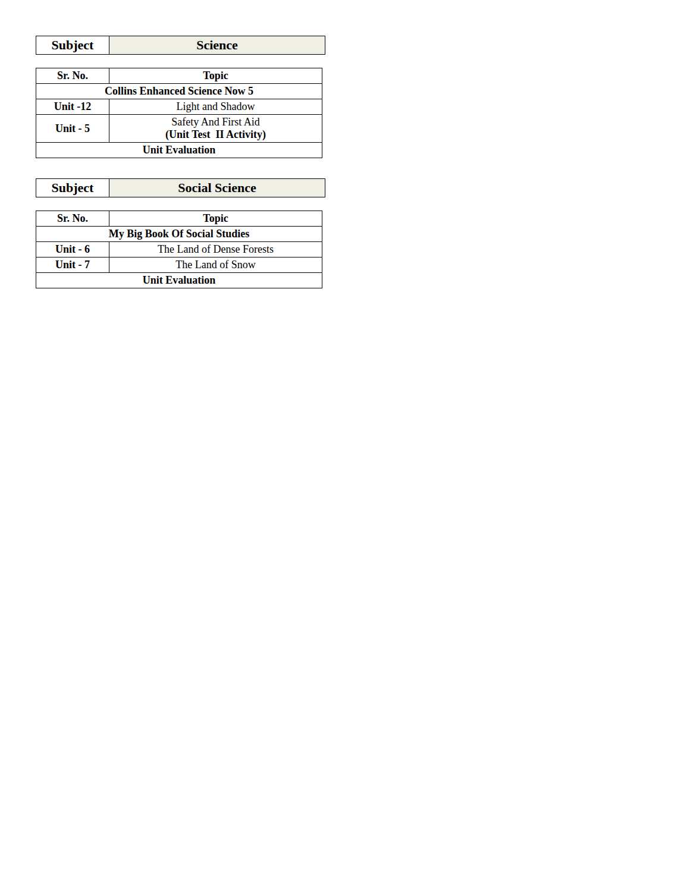| Subject | Science |
| Sr. No. | Topic |
| Collins Enhanced Science Now 5 |
| Unit -12 | Light and Shadow |
| Unit - 5 | Safety And First Aid (Unit Test II Activity) |
| Unit Evaluation |
| Subject | Social Science |
| Sr. No. | Topic |
| My Big Book Of Social Studies |
| Unit - 6 | The Land of Dense Forests |
| Unit - 7 | The Land of Snow |
| Unit Evaluation |